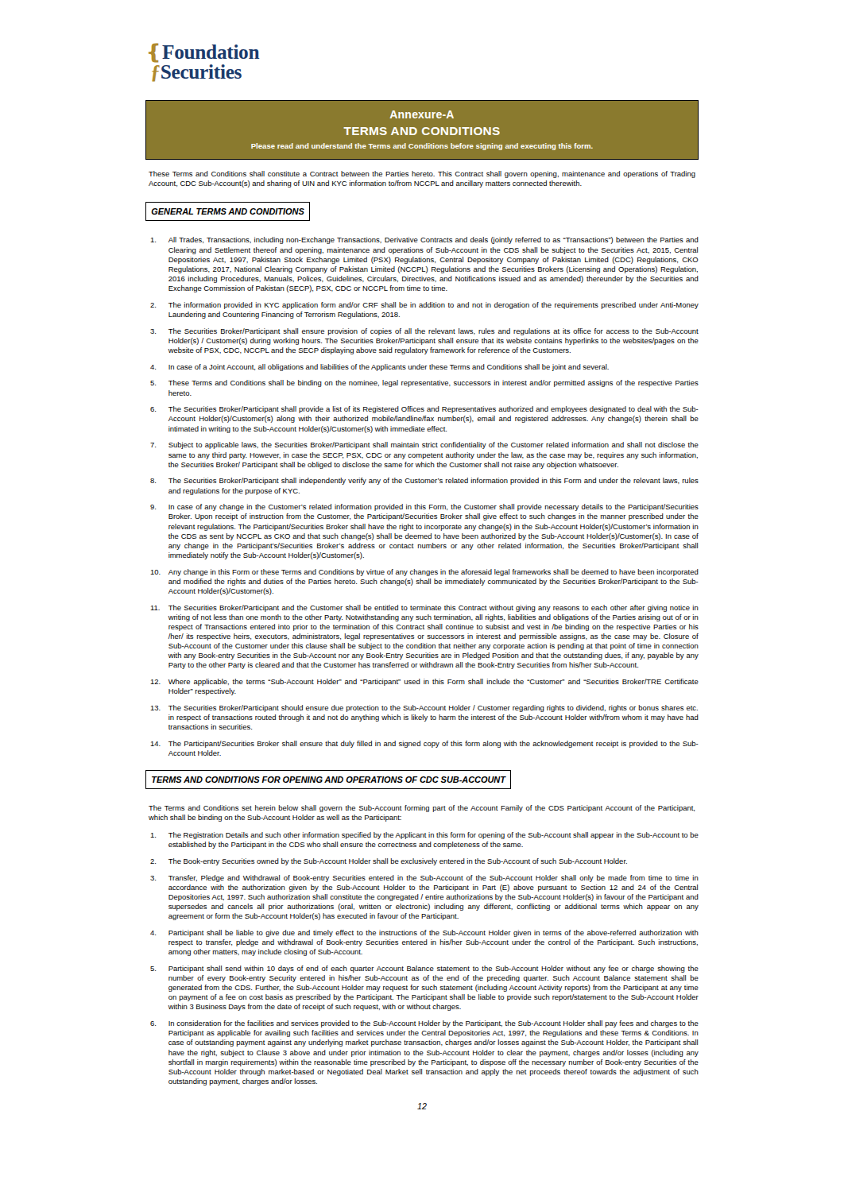❴Foundation ƒ Securities
Annexure-A
TERMS AND CONDITIONS
Please read and understand the Terms and Conditions before signing and executing this form.
These Terms and Conditions shall constitute a Contract between the Parties hereto. This Contract shall govern opening, maintenance and operations of Trading Account, CDC Sub-Account(s) and sharing of UIN and KYC information to/from NCCPL and ancillary matters connected therewith.
GENERAL TERMS AND CONDITIONS
All Trades, Transactions, including non-Exchange Transactions, Derivative Contracts and deals (jointly referred to as “Transactions”) between the Parties and Clearing and Settlement thereof and opening, maintenance and operations of Sub-Account in the CDS shall be subject to the Securities Act, 2015, Central Depositories Act, 1997, Pakistan Stock Exchange Limited (PSX) Regulations, Central Depository Company of Pakistan Limited (CDC) Regulations, CKO Regulations, 2017, National Clearing Company of Pakistan Limited (NCCPL) Regulations and the Securities Brokers (Licensing and Operations) Regulation, 2016 including Procedures, Manuals, Polices, Guidelines, Circulars, Directives, and Notifications issued and as amended) thereunder by the Securities and Exchange Commission of Pakistan (SECP), PSX, CDC or NCCPL from time to time.
The information provided in KYC application form and/or CRF shall be in addition to and not in derogation of the requirements prescribed under Anti-Money Laundering and Countering Financing of Terrorism Regulations, 2018.
The Securities Broker/Participant shall ensure provision of copies of all the relevant laws, rules and regulations at its office for access to the Sub-Account Holder(s) / Customer(s) during working hours. The Securities Broker/Participant shall ensure that its website contains hyperlinks to the websites/pages on the website of PSX, CDC, NCCPL and the SECP displaying above said regulatory framework for reference of the Customers.
In case of a Joint Account, all obligations and liabilities of the Applicants under these Terms and Conditions shall be joint and several.
These Terms and Conditions shall be binding on the nominee, legal representative, successors in interest and/or permitted assigns of the respective Parties hereto.
The Securities Broker/Participant shall provide a list of its Registered Offices and Representatives authorized and employees designated to deal with the Sub-Account Holder(s)/Customer(s) along with their authorized mobile/landline/fax number(s), email and registered addresses. Any change(s) therein shall be intimated in writing to the Sub-Account Holder(s)/Customer(s) with immediate effect.
Subject to applicable laws, the Securities Broker/Participant shall maintain strict confidentiality of the Customer related information and shall not disclose the same to any third party. However, in case the SECP, PSX, CDC or any competent authority under the law, as the case may be, requires any such information, the Securities Broker/ Participant shall be obliged to disclose the same for which the Customer shall not raise any objection whatsoever.
The Securities Broker/Participant shall independently verify any of the Customer’s related information provided in this Form and under the relevant laws, rules and regulations for the purpose of KYC.
In case of any change in the Customer’s related information provided in this Form, the Customer shall provide necessary details to the Participant/Securities Broker. Upon receipt of instruction from the Customer, the Participant/Securities Broker shall give effect to such changes in the manner prescribed under the relevant regulations. The Participant/Securities Broker shall have the right to incorporate any change(s) in the Sub-Account Holder(s)/Customer’s information in the CDS as sent by NCCPL as CKO and that such change(s) shall be deemed to have been authorized by the Sub-Account Holder(s)/Customer(s). In case of any change in the Participant’s/Securities Broker’s address or contact numbers or any other related information, the Securities Broker/Participant shall immediately notify the Sub-Account Holder(s)/Customer(s).
Any change in this Form or these Terms and Conditions by virtue of any changes in the aforesaid legal frameworks shall be deemed to have been incorporated and modified the rights and duties of the Parties hereto. Such change(s) shall be immediately communicated by the Securities Broker/Participant to the Sub-Account Holder(s)/Customer(s).
The Securities Broker/Participant and the Customer shall be entitled to terminate this Contract without giving any reasons to each other after giving notice in writing of not less than one month to the other Party. Notwithstanding any such termination, all rights, liabilities and obligations of the Parties arising out of or in respect of Transactions entered into prior to the termination of this Contract shall continue to subsist and vest in /be binding on the respective Parties or his /her/ its respective heirs, executors, administrators, legal representatives or successors in interest and permissible assigns, as the case may be. Closure of Sub-Account of the Customer under this clause shall be subject to the condition that neither any corporate action is pending at that point of time in connection with any Book-entry Securities in the Sub-Account nor any Book-Entry Securities are in Pledged Position and that the outstanding dues, if any, payable by any Party to the other Party is cleared and that the Customer has transferred or withdrawn all the Book-Entry Securities from his/her Sub-Account.
Where applicable, the terms “Sub-Account Holder” and “Participant” used in this Form shall include the “Customer” and “Securities Broker/TRE Certificate Holder” respectively.
The Securities Broker/Participant should ensure due protection to the Sub-Account Holder / Customer regarding rights to dividend, rights or bonus shares etc. in respect of transactions routed through it and not do anything which is likely to harm the interest of the Sub-Account Holder with/from whom it may have had transactions in securities.
The Participant/Securities Broker shall ensure that duly filled in and signed copy of this form along with the acknowledgement receipt is provided to the Sub-Account Holder.
TERMS AND CONDITIONS FOR OPENING AND OPERATIONS OF CDC SUB-ACCOUNT
The Terms and Conditions set herein below shall govern the Sub-Account forming part of the Account Family of the CDS Participant Account of the Participant, which shall be binding on the Sub-Account Holder as well as the Participant:
The Registration Details and such other information specified by the Applicant in this form for opening of the Sub-Account shall appear in the Sub-Account to be established by the Participant in the CDS who shall ensure the correctness and completeness of the same.
The Book-entry Securities owned by the Sub-Account Holder shall be exclusively entered in the Sub-Account of such Sub-Account Holder.
Transfer, Pledge and Withdrawal of Book-entry Securities entered in the Sub-Account of the Sub-Account Holder shall only be made from time to time in accordance with the authorization given by the Sub-Account Holder to the Participant in Part (E) above pursuant to Section 12 and 24 of the Central Depositories Act, 1997. Such authorization shall constitute the congregated / entire authorizations by the Sub-Account Holder(s) in favour of the Participant and supersedes and cancels all prior authorizations (oral, written or electronic) including any different, conflicting or additional terms which appear on any agreement or form the Sub-Account Holder(s) has executed in favour of the Participant.
Participant shall be liable to give due and timely effect to the instructions of the Sub-Account Holder given in terms of the above-referred authorization with respect to transfer, pledge and withdrawal of Book-entry Securities entered in his/her Sub-Account under the control of the Participant. Such instructions, among other matters, may include closing of Sub-Account.
Participant shall send within 10 days of end of each quarter Account Balance statement to the Sub-Account Holder without any fee or charge showing the number of every Book-entry Security entered in his/her Sub-Account as of the end of the preceding quarter. Such Account Balance statement shall be generated from the CDS. Further, the Sub-Account Holder may request for such statement (including Account Activity reports) from the Participant at any time on payment of a fee on cost basis as prescribed by the Participant. The Participant shall be liable to provide such report/statement to the Sub-Account Holder within 3 Business Days from the date of receipt of such request, with or without charges.
In consideration for the facilities and services provided to the Sub-Account Holder by the Participant, the Sub-Account Holder shall pay fees and charges to the Participant as applicable for availing such facilities and services under the Central Depositories Act, 1997, the Regulations and these Terms & Conditions. In case of outstanding payment against any underlying market purchase transaction, charges and/or losses against the Sub-Account Holder, the Participant shall have the right, subject to Clause 3 above and under prior intimation to the Sub-Account Holder to clear the payment, charges and/or losses (including any shortfall in margin requirements) within the reasonable time prescribed by the Participant, to dispose off the necessary number of Book-entry Securities of the Sub-Account Holder through market-based or Negotiated Deal Market sell transaction and apply the net proceeds thereof towards the adjustment of such outstanding payment, charges and/or losses.
12